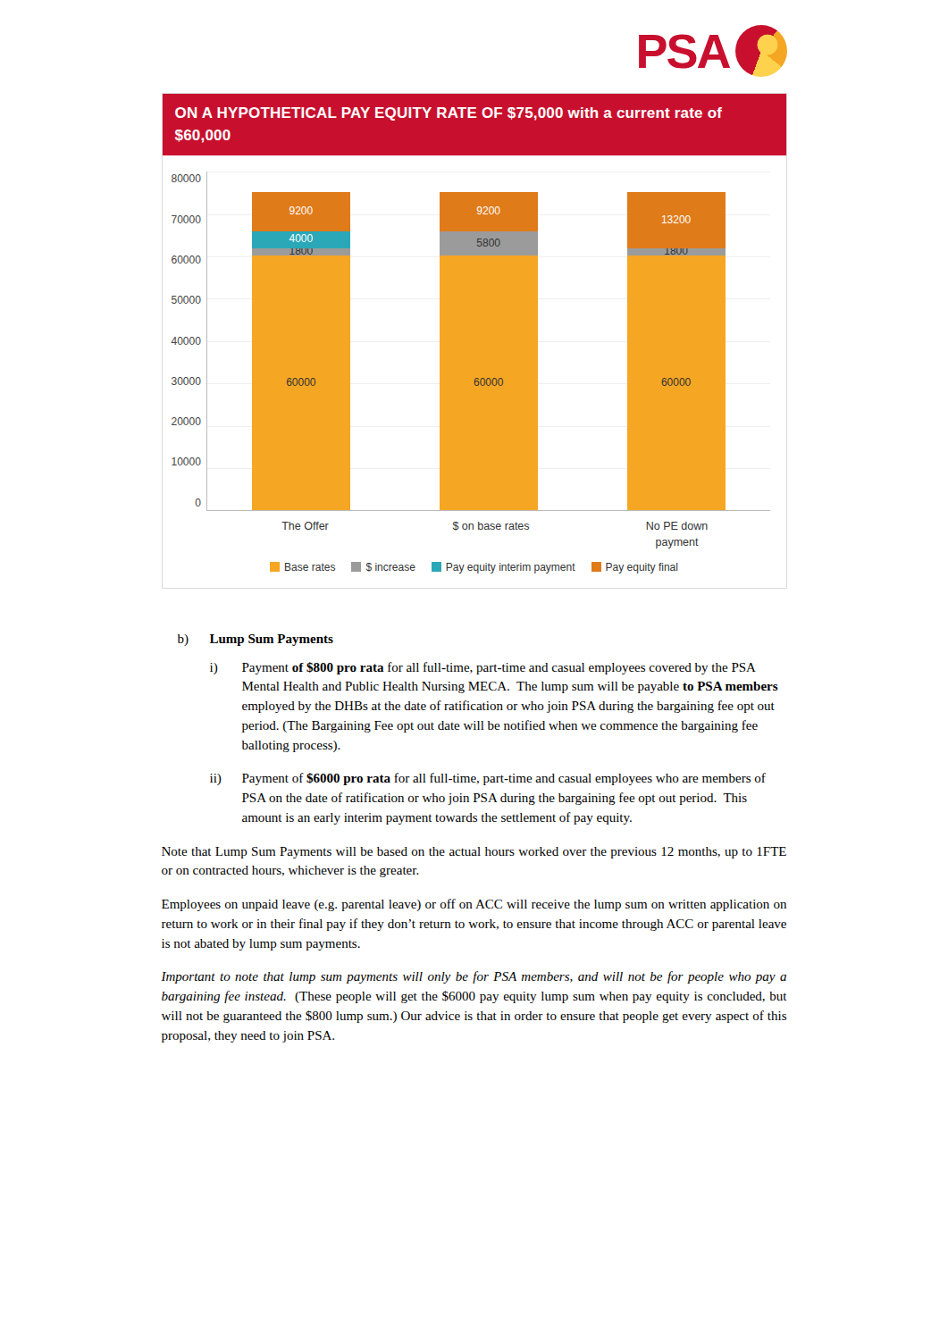PSA
ON A HYPOTHETICAL PAY EQUITY RATE OF $75,000 with a current rate of $60,000
80000 70000 60000 50000 40000 30000 20000 10000 0
9200
4000
1800
60000
9200
5800
60000
13200
1800
60000
The Offer $ on base rates No PE down payment
Base rates $ increase Pay equity interim payment Pay equity final
b)
Lump Sum Payments
i)
Payment of $800 pro rata for all full-time, part-time and casual employees covered by the PSA Mental Health and Public Health Nursing MECA. The lump sum will be payable to PSA members employed by the DHBs at the date of ratification or who join PSA during the bargaining fee opt out period. (The Bargaining Fee opt out date will be notified when we commence the bargaining fee balloting process).
ii)
Payment of $6000 pro rata for all full-time, part-time and casual employees who are members of PSA on the date of ratification or who join PSA during the bargaining fee opt out period. This amount is an early interim payment towards the settlement of pay equity.
Note that Lump Sum Payments will be based on the actual hours worked over the previous 12 months, up to 1FTE or on contracted hours, whichever is the greater.
Employees on unpaid leave (e.g. parental leave) or off on ACC will receive the lump sum on written application on return to work or in their final pay if they don’t return to work, to ensure that income through ACC or parental leave is not abated by lump sum payments.
Important to note that lump sum payments will only be for PSA members, and will not be for people who pay a bargaining fee instead. (These people will get the $6000 pay equity lump sum when pay equity is concluded, but will not be guaranteed the $800 lump sum.) Our advice is that in order to ensure that people get every aspect of this proposal, they need to join PSA.